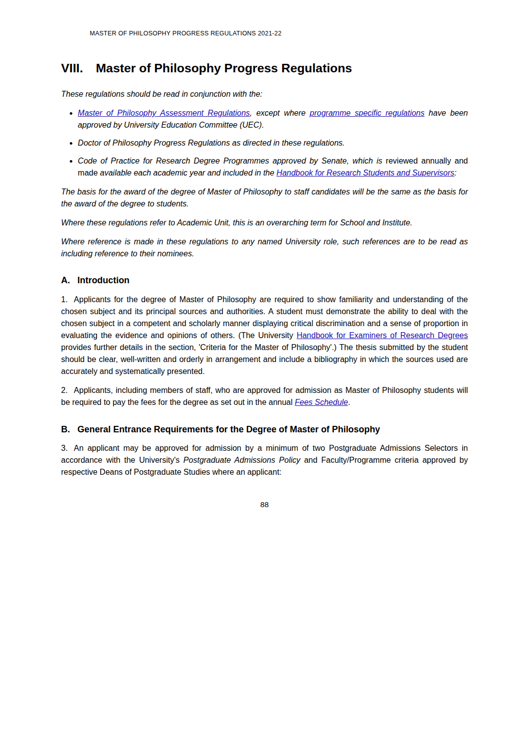MASTER OF PHILOSOPHY PROGRESS REGULATIONS 2021-22
VIII. Master of Philosophy Progress Regulations
These regulations should be read in conjunction with the:
Master of Philosophy Assessment Regulations, except where programme specific regulations have been approved by University Education Committee (UEC).
Doctor of Philosophy Progress Regulations as directed in these regulations.
Code of Practice for Research Degree Programmes approved by Senate, which is reviewed annually and made available each academic year and included in the Handbook for Research Students and Supervisors:
The basis for the award of the degree of Master of Philosophy to staff candidates will be the same as the basis for the award of the degree to students.
Where these regulations refer to Academic Unit, this is an overarching term for School and Institute.
Where reference is made in these regulations to any named University role, such references are to be read as including reference to their nominees.
A. Introduction
1. Applicants for the degree of Master of Philosophy are required to show familiarity and understanding of the chosen subject and its principal sources and authorities. A student must demonstrate the ability to deal with the chosen subject in a competent and scholarly manner displaying critical discrimination and a sense of proportion in evaluating the evidence and opinions of others. (The University Handbook for Examiners of Research Degrees provides further details in the section, 'Criteria for the Master of Philosophy'.) The thesis submitted by the student should be clear, well-written and orderly in arrangement and include a bibliography in which the sources used are accurately and systematically presented.
2. Applicants, including members of staff, who are approved for admission as Master of Philosophy students will be required to pay the fees for the degree as set out in the annual Fees Schedule.
B. General Entrance Requirements for the Degree of Master of Philosophy
3. An applicant may be approved for admission by a minimum of two Postgraduate Admissions Selectors in accordance with the University's Postgraduate Admissions Policy and Faculty/Programme criteria approved by respective Deans of Postgraduate Studies where an applicant:
88